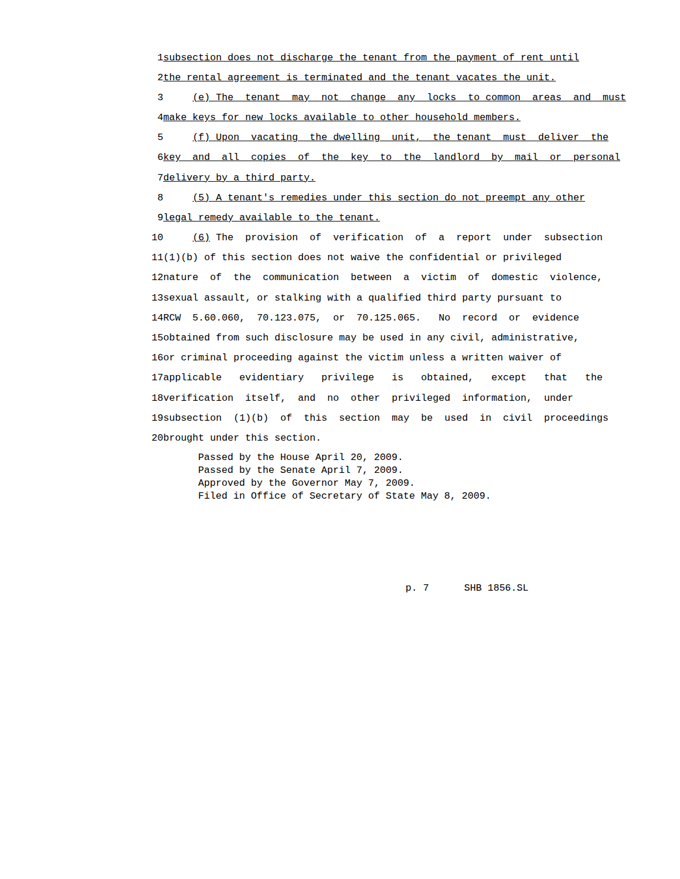| 1 | subsection does not discharge the tenant from the payment of rent until |
| 2 | the rental agreement is terminated and the tenant vacates the unit. |
| 3 | (e) The tenant may not change any locks to common areas and must |
| 4 | make keys for new locks available to other household members. |
| 5 | (f) Upon vacating the dwelling unit, the tenant must deliver the |
| 6 | key and all copies of the key to the landlord by mail or personal |
| 7 | delivery by a third party. |
| 8 | (5) A tenant's remedies under this section do not preempt any other |
| 9 | legal remedy available to the tenant. |
| 10 | (6) The provision of verification of a report under subsection |
| 11 | (1)(b) of this section does not waive the confidential or privileged |
| 12 | nature of the communication between a victim of domestic violence, |
| 13 | sexual assault, or stalking with a qualified third party pursuant to |
| 14 | RCW 5.60.060, 70.123.075, or 70.125.065. No record or evidence |
| 15 | obtained from such disclosure may be used in any civil, administrative, |
| 16 | or criminal proceeding against the victim unless a written waiver of |
| 17 | applicable evidentiary privilege is obtained, except that the |
| 18 | verification itself, and no other privileged information, under |
| 19 | subsection (1)(b) of this section may be used in civil proceedings |
| 20 | brought under this section. |
Passed by the House April 20, 2009. Passed by the Senate April 7, 2009. Approved by the Governor May 7, 2009. Filed in Office of Secretary of State May 8, 2009.
p. 7 SHB 1856.SL